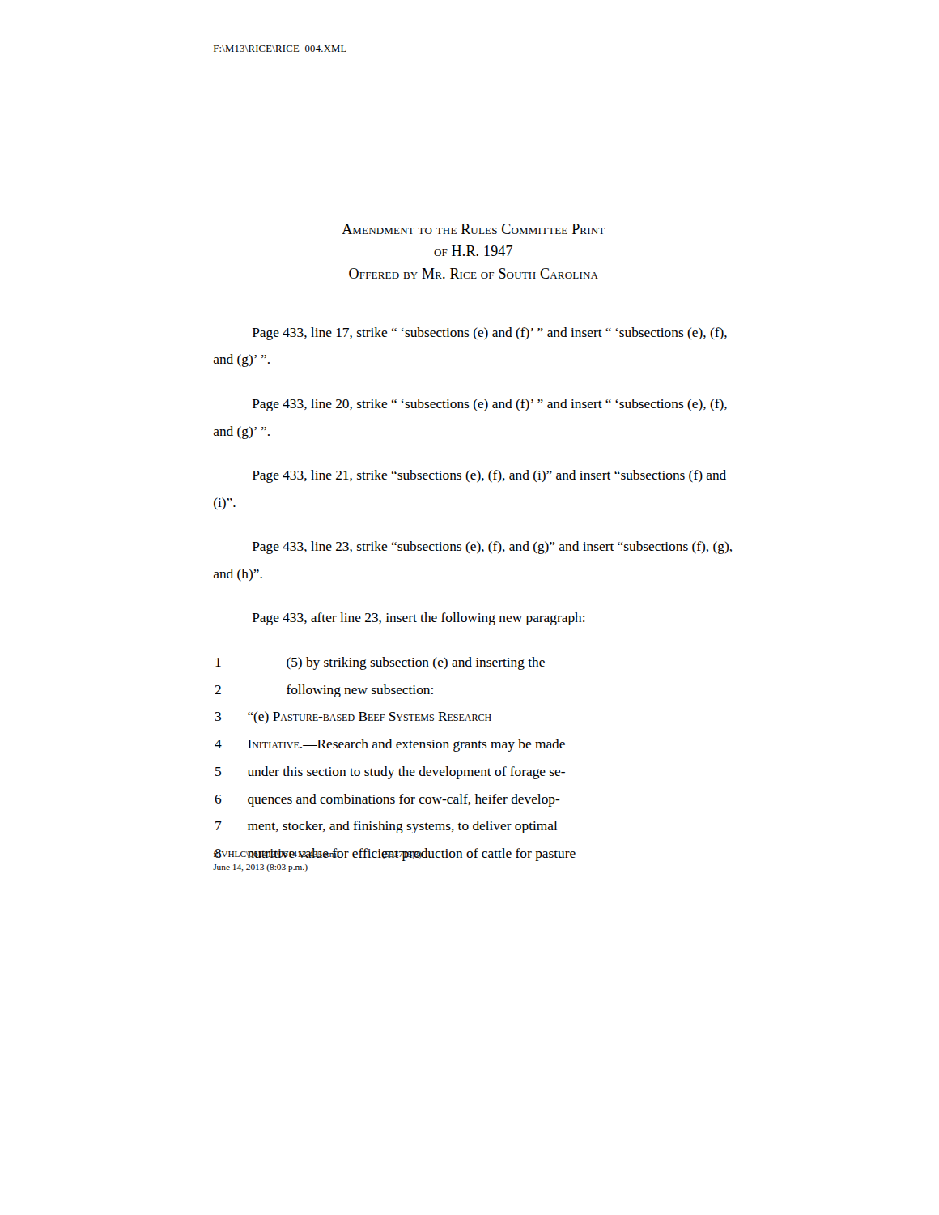F:\M13\RICE\RICE_004.XML
Amendment to the Rules Committee Print
of H.R. 1947
Offered by Mr. Rice of South Carolina
Page 433, line 17, strike “ ‘subsections (e) and (f)’ ” and insert “ ‘subsections (e), (f), and (g)’ ”.
Page 433, line 20, strike “ ‘subsections (e) and (f)’ ” and insert “ ‘subsections (e), (f), and (g)’ ”.
Page 433, line 21, strike “subsections (e), (f), and (i)” and insert “subsections (f) and (i)”.
Page 433, line 23, strike “subsections (e), (f), and (g)” and insert “subsections (f), (g), and (h)”.
Page 433, after line 23, insert the following new paragraph:
| 1 | (5) by striking subsection (e) and inserting the |
| 2 | following new subsection: |
| 3 | “(e) Pasture-based Beef Systems Research |
| 4 | Initiative .—Research and extension grants may be made |
| 5 | under this section to study the development of forage se- |
| 6 | quences and combinations for cow-calf, heifer develop- |
| 7 | ment, stocker, and finishing systems, to deliver optimal |
| 8 | nutritive value for efficient production of cattle for pasture |
f:\VHLC\061413\061413.435.xml (553715|3)
June 14, 2013 (8:03 p.m.)